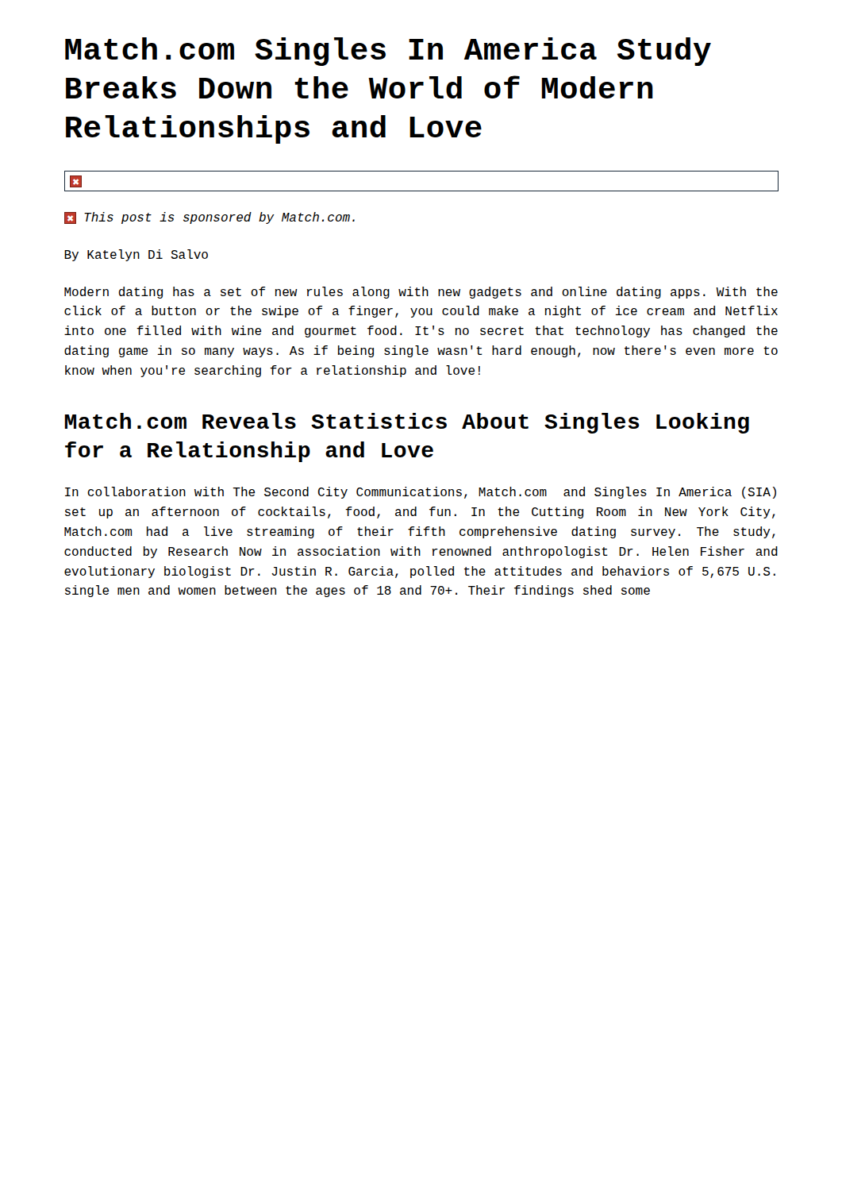Match.com Singles In America Study Breaks Down the World of Modern Relationships and Love
✖
✖ This post is sponsored by Match.com.
By Katelyn Di Salvo
Modern dating has a set of new rules along with new gadgets and online dating apps. With the click of a button or the swipe of a finger, you could make a night of ice cream and Netflix into one filled with wine and gourmet food. It's no secret that technology has changed the dating game in so many ways. As if being single wasn't hard enough, now there's even more to know when you're searching for a relationship and love!
Match.com Reveals Statistics About Singles Looking for a Relationship and Love
In collaboration with The Second City Communications, Match.com and Singles In America (SIA) set up an afternoon of cocktails, food, and fun. In the Cutting Room in New York City, Match.com had a live streaming of their fifth comprehensive dating survey. The study, conducted by Research Now in association with renowned anthropologist Dr. Helen Fisher and evolutionary biologist Dr. Justin R. Garcia, polled the attitudes and behaviors of 5,675 U.S. single men and women between the ages of 18 and 70+. Their findings shed some